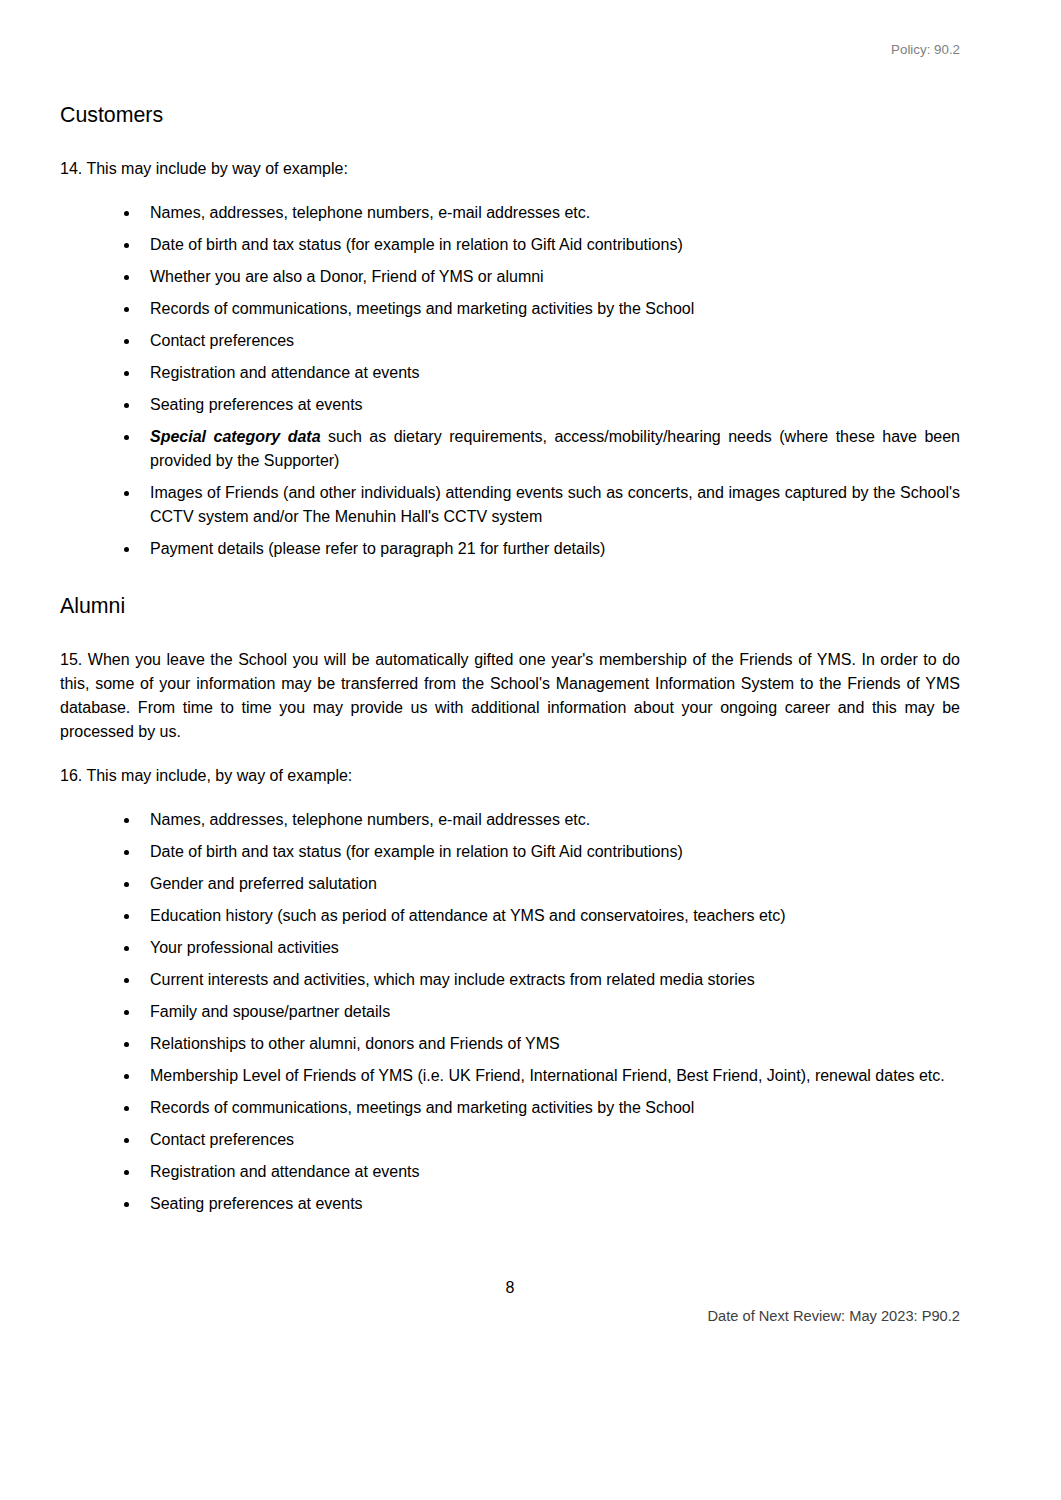Policy: 90.2
Customers
14. This may include by way of example:
Names, addresses, telephone numbers, e-mail addresses etc.
Date of birth and tax status (for example in relation to Gift Aid contributions)
Whether you are also a Donor, Friend of YMS or alumni
Records of communications, meetings and marketing activities by the School
Contact preferences
Registration and attendance at events
Seating preferences at events
Special category data such as dietary requirements, access/mobility/hearing needs (where these have been provided by the Supporter)
Images of Friends (and other individuals) attending events such as concerts, and images captured by the School's CCTV system and/or The Menuhin Hall's CCTV system
Payment details (please refer to paragraph 21 for further details)
Alumni
15. When you leave the School you will be automatically gifted one year's membership of the Friends of YMS. In order to do this, some of your information may be transferred from the School's Management Information System to the Friends of YMS database. From time to time you may provide us with additional information about your ongoing career and this may be processed by us.
16. This may include, by way of example:
Names, addresses, telephone numbers, e-mail addresses etc.
Date of birth and tax status (for example in relation to Gift Aid contributions)
Gender and preferred salutation
Education history (such as period of attendance at YMS and conservatoires, teachers etc)
Your professional activities
Current interests and activities, which may include extracts from related media stories
Family and spouse/partner details
Relationships to other alumni, donors and Friends of YMS
Membership Level of Friends of YMS (i.e. UK Friend, International Friend, Best Friend, Joint), renewal dates etc.
Records of communications, meetings and marketing activities by the School
Contact preferences
Registration and attendance at events
Seating preferences at events
8
Date of Next Review: May 2023: P90.2